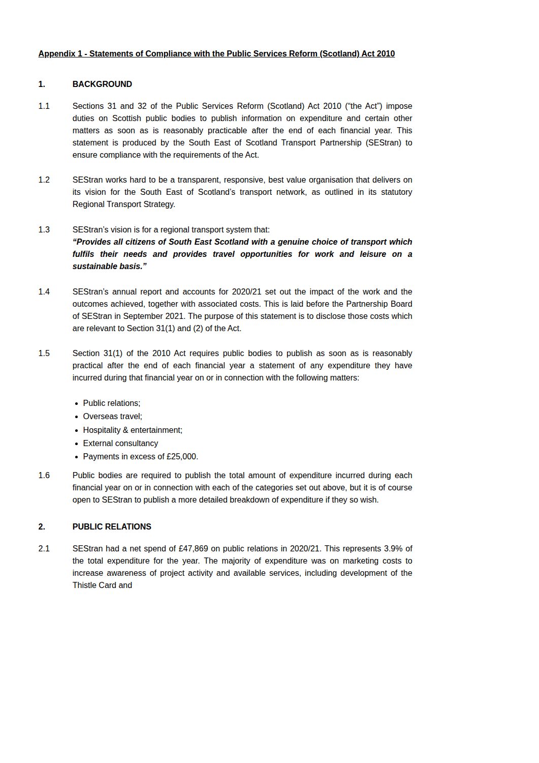Appendix 1 - Statements of Compliance with the Public Services Reform (Scotland) Act 2010
1.
BACKGROUND
1.1
Sections 31 and 32 of the Public Services Reform (Scotland) Act 2010 (“the Act”) impose duties on Scottish public bodies to publish information on expenditure and certain other matters as soon as is reasonably practicable after the end of each financial year. This statement is produced by the South East of Scotland Transport Partnership (SEStran) to ensure compliance with the requirements of the Act.
1.2
SEStran works hard to be a transparent, responsive, best value organisation that delivers on its vision for the South East of Scotland’s transport network, as outlined in its statutory Regional Transport Strategy.
1.3
SEStran’s vision is for a regional transport system that:
“Provides all citizens of South East Scotland with a genuine choice of transport which fulfils their needs and provides travel opportunities for work and leisure on a sustainable basis.”
1.4
SEStran’s annual report and accounts for 2020/21 set out the impact of the work and the outcomes achieved, together with associated costs. This is laid before the Partnership Board of SEStran in September 2021. The purpose of this statement is to disclose those costs which are relevant to Section 31(1) and (2) of the Act.
1.5
Section 31(1) of the 2010 Act requires public bodies to publish as soon as is reasonably practical after the end of each financial year a statement of any expenditure they have incurred during that financial year on or in connection with the following matters:
Public relations;
Overseas travel;
Hospitality & entertainment;
External consultancy
Payments in excess of £25,000.
1.6
Public bodies are required to publish the total amount of expenditure incurred during each financial year on or in connection with each of the categories set out above, but it is of course open to SEStran to publish a more detailed breakdown of expenditure if they so wish.
2.
PUBLIC RELATIONS
2.1
SEStran had a net spend of £47,869 on public relations in 2020/21. This represents 3.9% of the total expenditure for the year. The majority of expenditure was on marketing costs to increase awareness of project activity and available services, including development of the Thistle Card and